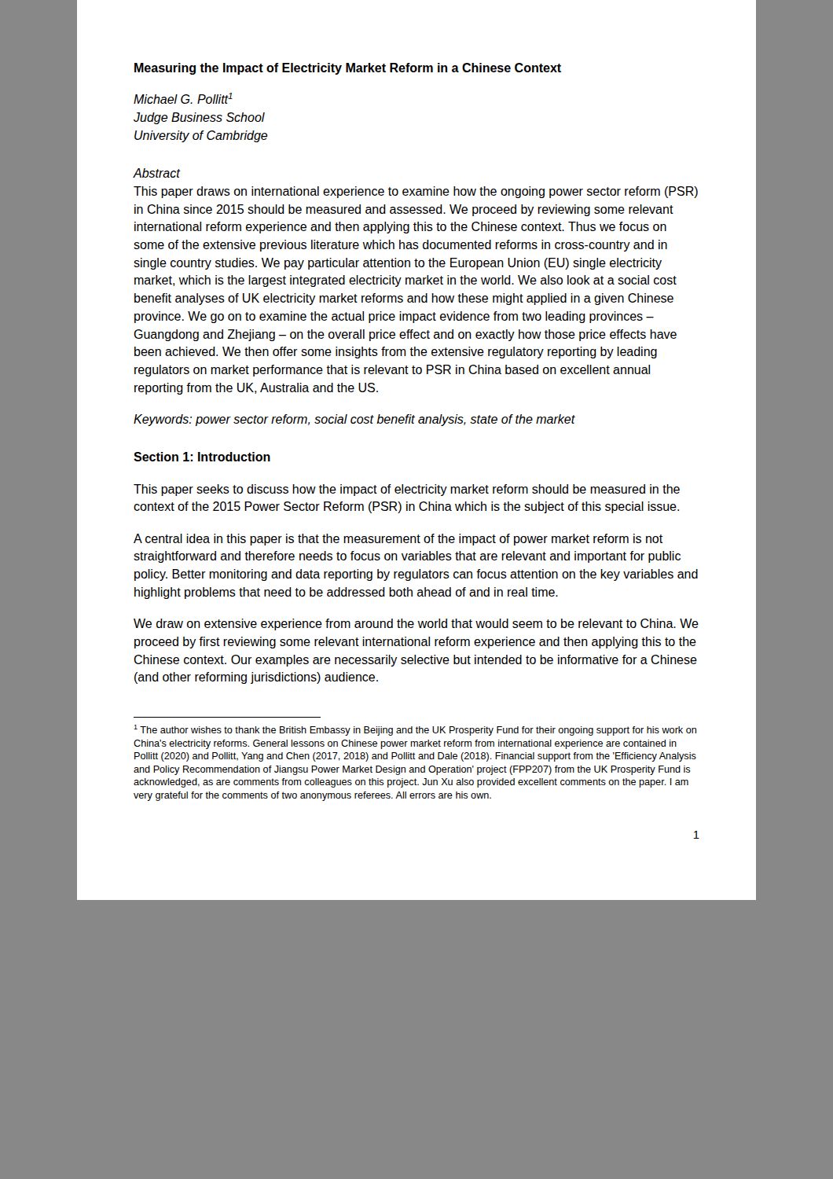Measuring the Impact of Electricity Market Reform in a Chinese Context
Michael G. Pollitt1
Judge Business School
University of Cambridge
Abstract
This paper draws on international experience to examine how the ongoing power sector reform (PSR) in China since 2015 should be measured and assessed. We proceed by reviewing some relevant international reform experience and then applying this to the Chinese context. Thus we focus on some of the extensive previous literature which has documented reforms in cross-country and in single country studies. We pay particular attention to the European Union (EU) single electricity market, which is the largest integrated electricity market in the world. We also look at a social cost benefit analyses of UK electricity market reforms and how these might applied in a given Chinese province. We go on to examine the actual price impact evidence from two leading provinces – Guangdong and Zhejiang – on the overall price effect and on exactly how those price effects have been achieved. We then offer some insights from the extensive regulatory reporting by leading regulators on market performance that is relevant to PSR in China based on excellent annual reporting from the UK, Australia and the US.
Keywords: power sector reform, social cost benefit analysis, state of the market
Section 1: Introduction
This paper seeks to discuss how the impact of electricity market reform should be measured in the context of the 2015 Power Sector Reform (PSR) in China which is the subject of this special issue.
A central idea in this paper is that the measurement of the impact of power market reform is not straightforward and therefore needs to focus on variables that are relevant and important for public policy. Better monitoring and data reporting by regulators can focus attention on the key variables and highlight problems that need to be addressed both ahead of and in real time.
We draw on extensive experience from around the world that would seem to be relevant to China. We proceed by first reviewing some relevant international reform experience and then applying this to the Chinese context. Our examples are necessarily selective but intended to be informative for a Chinese (and other reforming jurisdictions) audience.
1 The author wishes to thank the British Embassy in Beijing and the UK Prosperity Fund for their ongoing support for his work on China's electricity reforms. General lessons on Chinese power market reform from international experience are contained in Pollitt (2020) and Pollitt, Yang and Chen (2017, 2018) and Pollitt and Dale (2018). Financial support from the 'Efficiency Analysis and Policy Recommendation of Jiangsu Power Market Design and Operation' project (FPP207) from the UK Prosperity Fund is acknowledged, as are comments from colleagues on this project. Jun Xu also provided excellent comments on the paper. I am very grateful for the comments of two anonymous referees. All errors are his own.
1